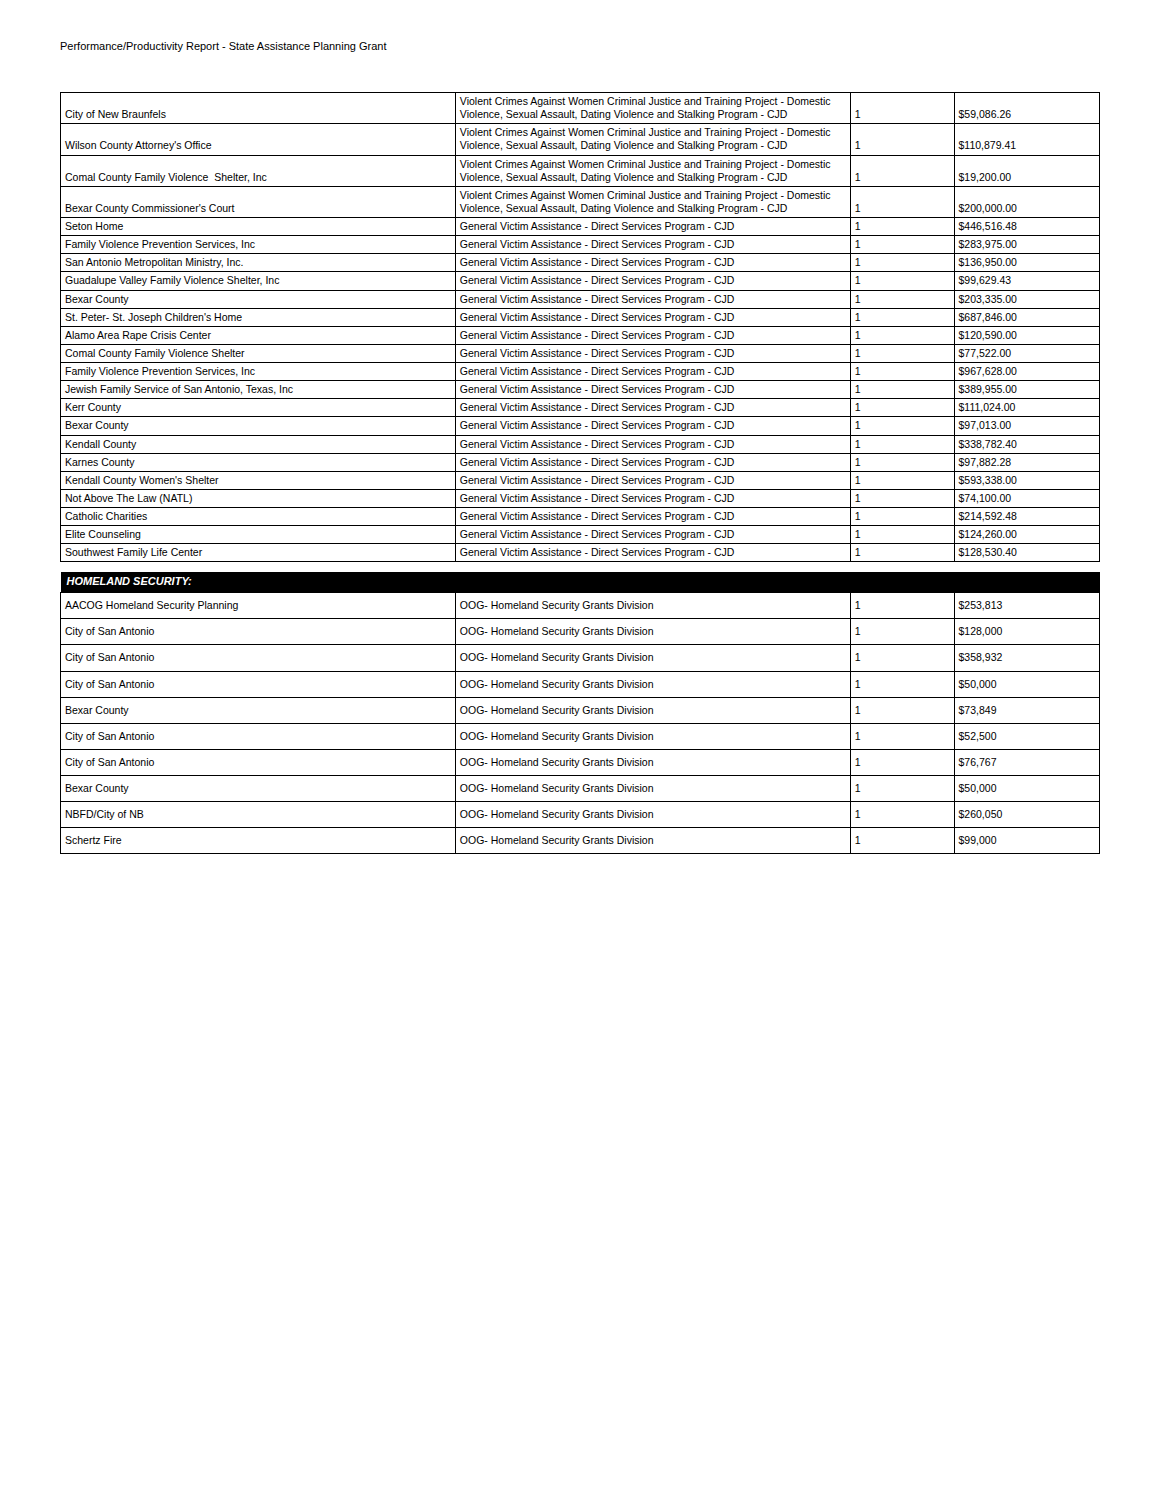Performance/Productivity Report - State Assistance Planning Grant
| City of New Braunfels | Violent Crimes Against Women Criminal Justice and Training Project - Domestic Violence, Sexual Assault, Dating Violence and Stalking Program - CJD | 1 | $59,086.26 |
| Wilson County Attorney's Office | Violent Crimes Against Women Criminal Justice and Training Project - Domestic Violence, Sexual Assault, Dating Violence and Stalking Program - CJD | 1 | $110,879.41 |
| Comal County Family Violence Shelter, Inc | Violent Crimes Against Women Criminal Justice and Training Project - Domestic Violence, Sexual Assault, Dating Violence and Stalking Program - CJD | 1 | $19,200.00 |
| Bexar County Commissioner's Court | Violent Crimes Against Women Criminal Justice and Training Project - Domestic Violence, Sexual Assault, Dating Violence and Stalking Program - CJD | 1 | $200,000.00 |
| Seton Home | General Victim Assistance - Direct Services Program - CJD | 1 | $446,516.48 |
| Family Violence Prevention Services, Inc | General Victim Assistance - Direct Services Program - CJD | 1 | $283,975.00 |
| San Antonio Metropolitan Ministry, Inc. | General Victim Assistance - Direct Services Program - CJD | 1 | $136,950.00 |
| Guadalupe Valley Family Violence Shelter, Inc | General Victim Assistance - Direct Services Program - CJD | 1 | $99,629.43 |
| Bexar County | General Victim Assistance - Direct Services Program - CJD | 1 | $203,335.00 |
| St. Peter- St. Joseph Children's Home | General Victim Assistance - Direct Services Program - CJD | 1 | $687,846.00 |
| Alamo Area Rape Crisis Center | General Victim Assistance - Direct Services Program - CJD | 1 | $120,590.00 |
| Comal County Family Violence Shelter | General Victim Assistance - Direct Services Program - CJD | 1 | $77,522.00 |
| Family Violence Prevention Services, Inc | General Victim Assistance - Direct Services Program - CJD | 1 | $967,628.00 |
| Jewish Family Service of San Antonio, Texas, Inc | General Victim Assistance - Direct Services Program - CJD | 1 | $389,955.00 |
| Kerr County | General Victim Assistance - Direct Services Program - CJD | 1 | $111,024.00 |
| Bexar County | General Victim Assistance - Direct Services Program - CJD | 1 | $97,013.00 |
| Kendall County | General Victim Assistance - Direct Services Program - CJD | 1 | $338,782.40 |
| Karnes County | General Victim Assistance - Direct Services Program - CJD | 1 | $97,882.28 |
| Kendall County Women's Shelter | General Victim Assistance - Direct Services Program - CJD | 1 | $593,338.00 |
| Not Above The Law (NATL) | General Victim Assistance - Direct Services Program - CJD | 1 | $74,100.00 |
| Catholic Charities | General Victim Assistance - Direct Services Program - CJD | 1 | $214,592.48 |
| Elite Counseling | General Victim Assistance - Direct Services Program - CJD | 1 | $124,260.00 |
| Southwest Family Life Center | General Victim Assistance - Direct Services Program - CJD | 1 | $128,530.40 |
| HOMELAND SECURITY: |
| AACOG Homeland Security Planning | OOG- Homeland Security Grants Division | 1 | $253,813 |
| City of San Antonio | OOG- Homeland Security Grants Division | 1 | $128,000 |
| City of San Antonio | OOG- Homeland Security Grants Division | 1 | $358,932 |
| City of San Antonio | OOG- Homeland Security Grants Division | 1 | $50,000 |
| Bexar County | OOG- Homeland Security Grants Division | 1 | $73,849 |
| City of San Antonio | OOG- Homeland Security Grants Division | 1 | $52,500 |
| City of San Antonio | OOG- Homeland Security Grants Division | 1 | $76,767 |
| Bexar County | OOG- Homeland Security Grants Division | 1 | $50,000 |
| NBFD/City of NB | OOG- Homeland Security Grants Division | 1 | $260,050 |
| Schertz Fire | OOG- Homeland Security Grants Division | 1 | $99,000 |